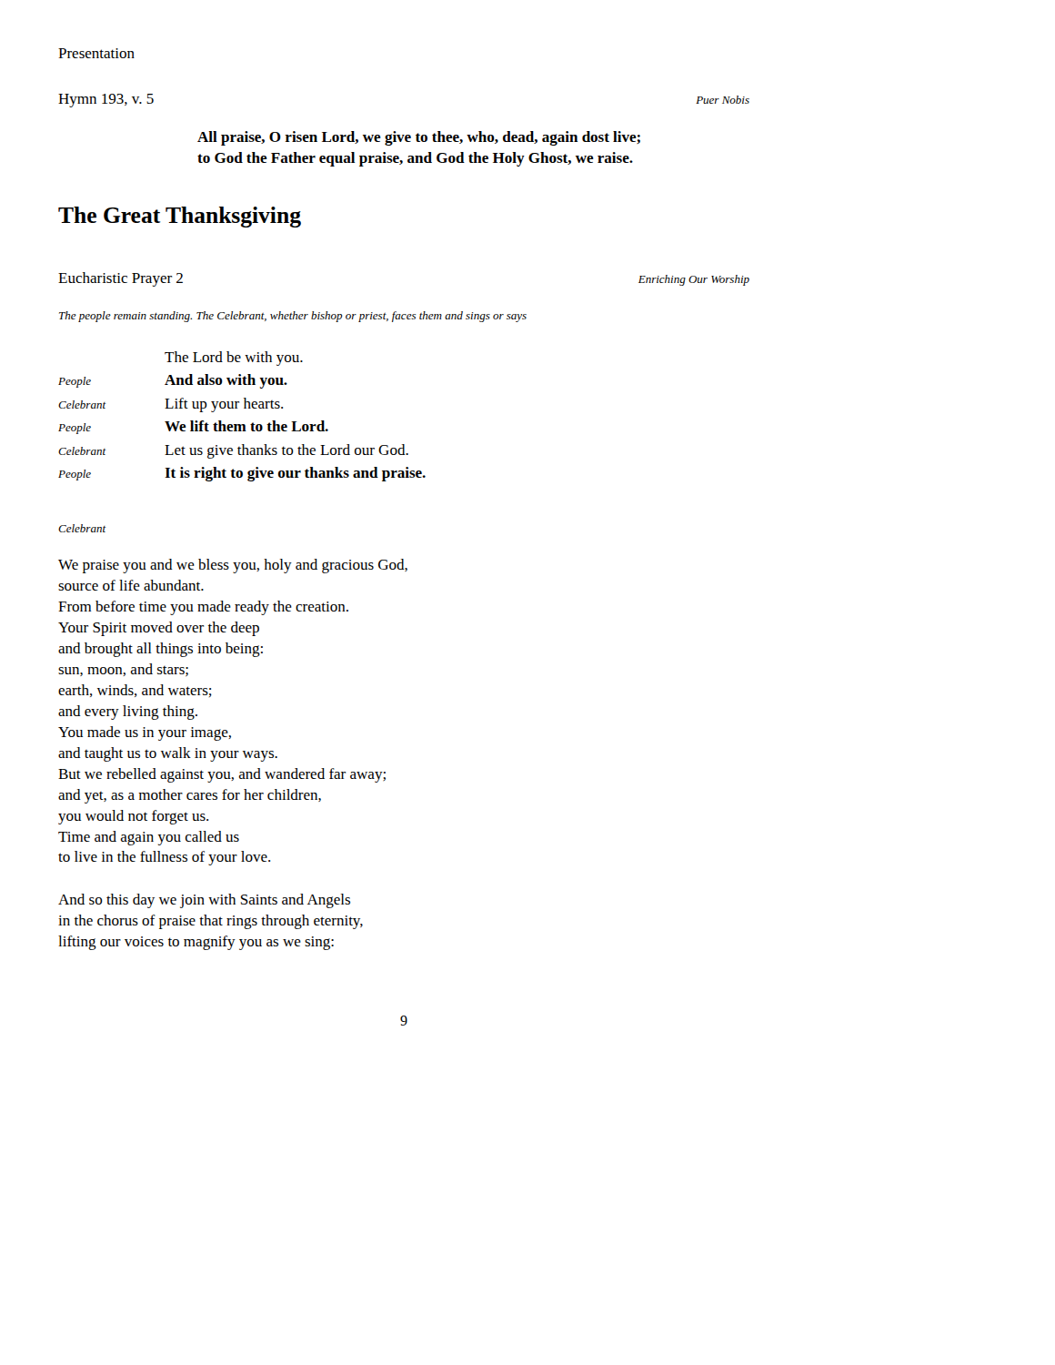Presentation
Hymn 193, v. 5 Puer Nobis
All praise, O risen Lord, we give to thee, who, dead, again dost live;
to God the Father equal praise, and God the Holy Ghost, we raise.
The Great Thanksgiving
Eucharistic Prayer 2 Enriching Our Worship
The people remain standing. The Celebrant, whether bishop or priest, faces them and sings or says
| | The Lord be with you. |
| People | And also with you. |
| Celebrant | Lift up your hearts. |
| People | We lift them to the Lord. |
| Celebrant | Let us give thanks to the Lord our God. |
| People | It is right to give our thanks and praise. |
Celebrant
We praise you and we bless you, holy and gracious God,
source of life abundant.
From before time you made ready the creation.
Your Spirit moved over the deep
and brought all things into being:
sun, moon, and stars;
earth, winds, and waters;
and every living thing.
You made us in your image,
and taught us to walk in your ways.
But we rebelled against you, and wandered far away;
and yet, as a mother cares for her children,
you would not forget us.
Time and again you called us
to live in the fullness of your love.
And so this day we join with Saints and Angels
in the chorus of praise that rings through eternity,
lifting our voices to magnify you as we sing:
9